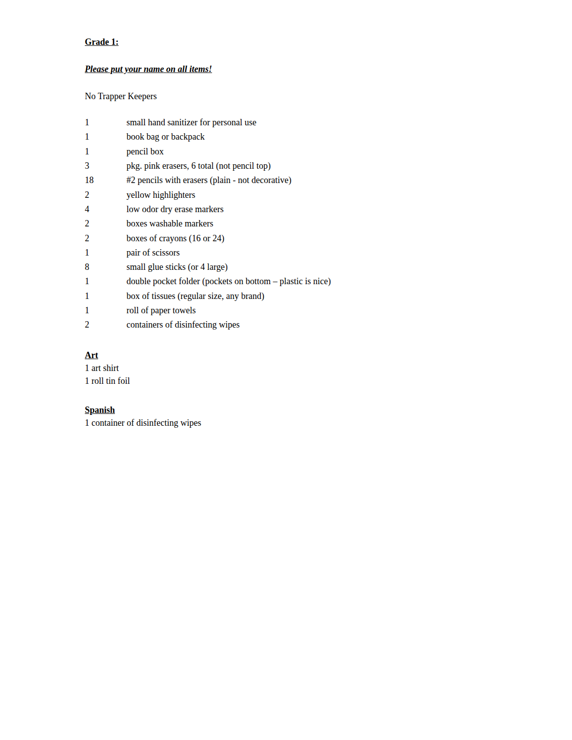Grade 1:
Please put your name on all items!
No Trapper Keepers
| 1 | small hand sanitizer for personal use |
| 1 | book bag or backpack |
| 1 | pencil box |
| 3 | pkg. pink erasers, 6 total (not pencil top) |
| 18 | #2 pencils with erasers (plain - not decorative) |
| 2 | yellow highlighters |
| 4 | low odor dry erase markers |
| 2 | boxes washable markers |
| 2 | boxes of crayons (16 or 24) |
| 1 | pair of scissors |
| 8 | small glue sticks (or 4 large) |
| 1 | double pocket folder (pockets on bottom – plastic is nice) |
| 1 | box of tissues (regular size, any brand) |
| 1 | roll of paper towels |
| 2 | containers of disinfecting wipes |
Art
1 art shirt
1 roll tin foil
Spanish
1 container of disinfecting wipes